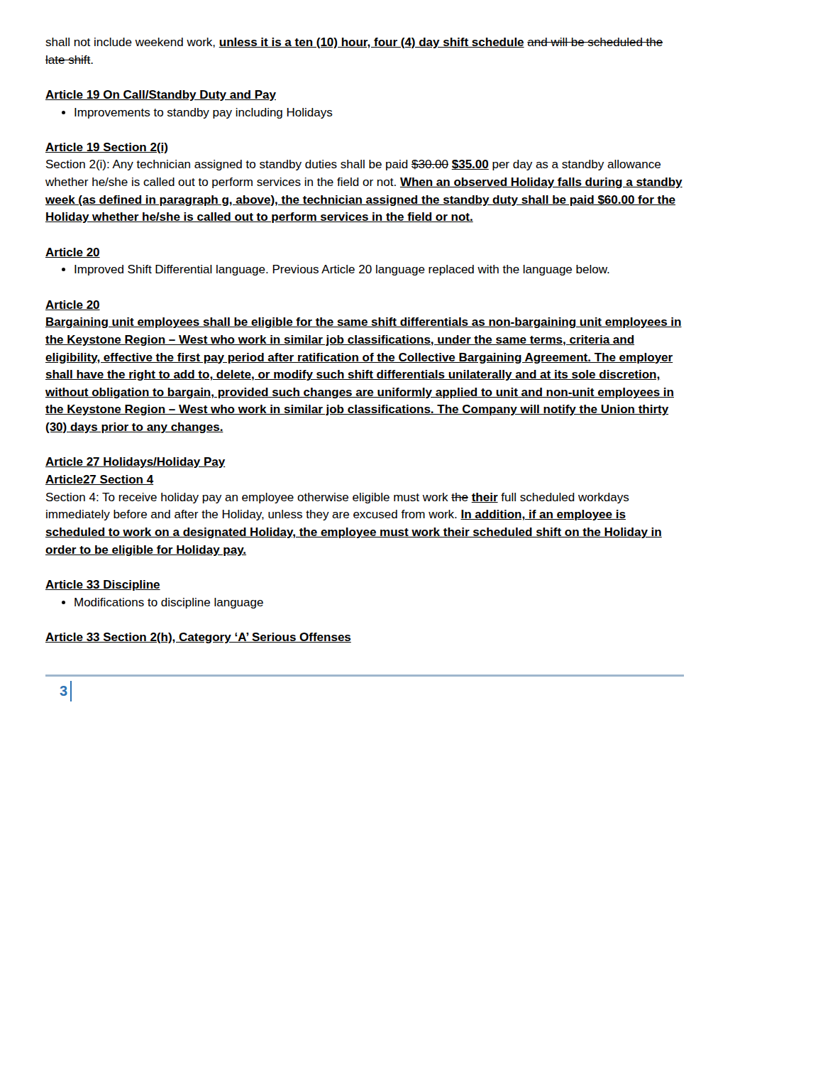shall not include weekend work, unless it is a ten (10) hour, four (4) day shift schedule and will be scheduled the late shift.
Article 19 On Call/Standby Duty and Pay
Improvements to standby pay including Holidays
Article 19 Section 2(i)
Section 2(i): Any technician assigned to standby duties shall be paid $30.00 $35.00 per day as a standby allowance whether he/she is called out to perform services in the field or not. When an observed Holiday falls during a standby week (as defined in paragraph g, above), the technician assigned the standby duty shall be paid $60.00 for the Holiday whether he/she is called out to perform services in the field or not.
Article 20
Improved Shift Differential language. Previous Article 20 language replaced with the language below.
Article 20
Bargaining unit employees shall be eligible for the same shift differentials as non-bargaining unit employees in the Keystone Region – West who work in similar job classifications, under the same terms, criteria and eligibility, effective the first pay period after ratification of the Collective Bargaining Agreement. The employer shall have the right to add to, delete, or modify such shift differentials unilaterally and at its sole discretion, without obligation to bargain, provided such changes are uniformly applied to unit and non-unit employees in the Keystone Region – West who work in similar job classifications. The Company will notify the Union thirty (30) days prior to any changes.
Article 27 Holidays/Holiday Pay
Article27 Section 4
Section 4: To receive holiday pay an employee otherwise eligible must work the their full scheduled workdays immediately before and after the Holiday, unless they are excused from work. In addition, if an employee is scheduled to work on a designated Holiday, the employee must work their scheduled shift on the Holiday in order to be eligible for Holiday pay.
Article 33 Discipline
Modifications to discipline language
Article 33 Section 2(h), Category ‘A’ Serious Offenses
3